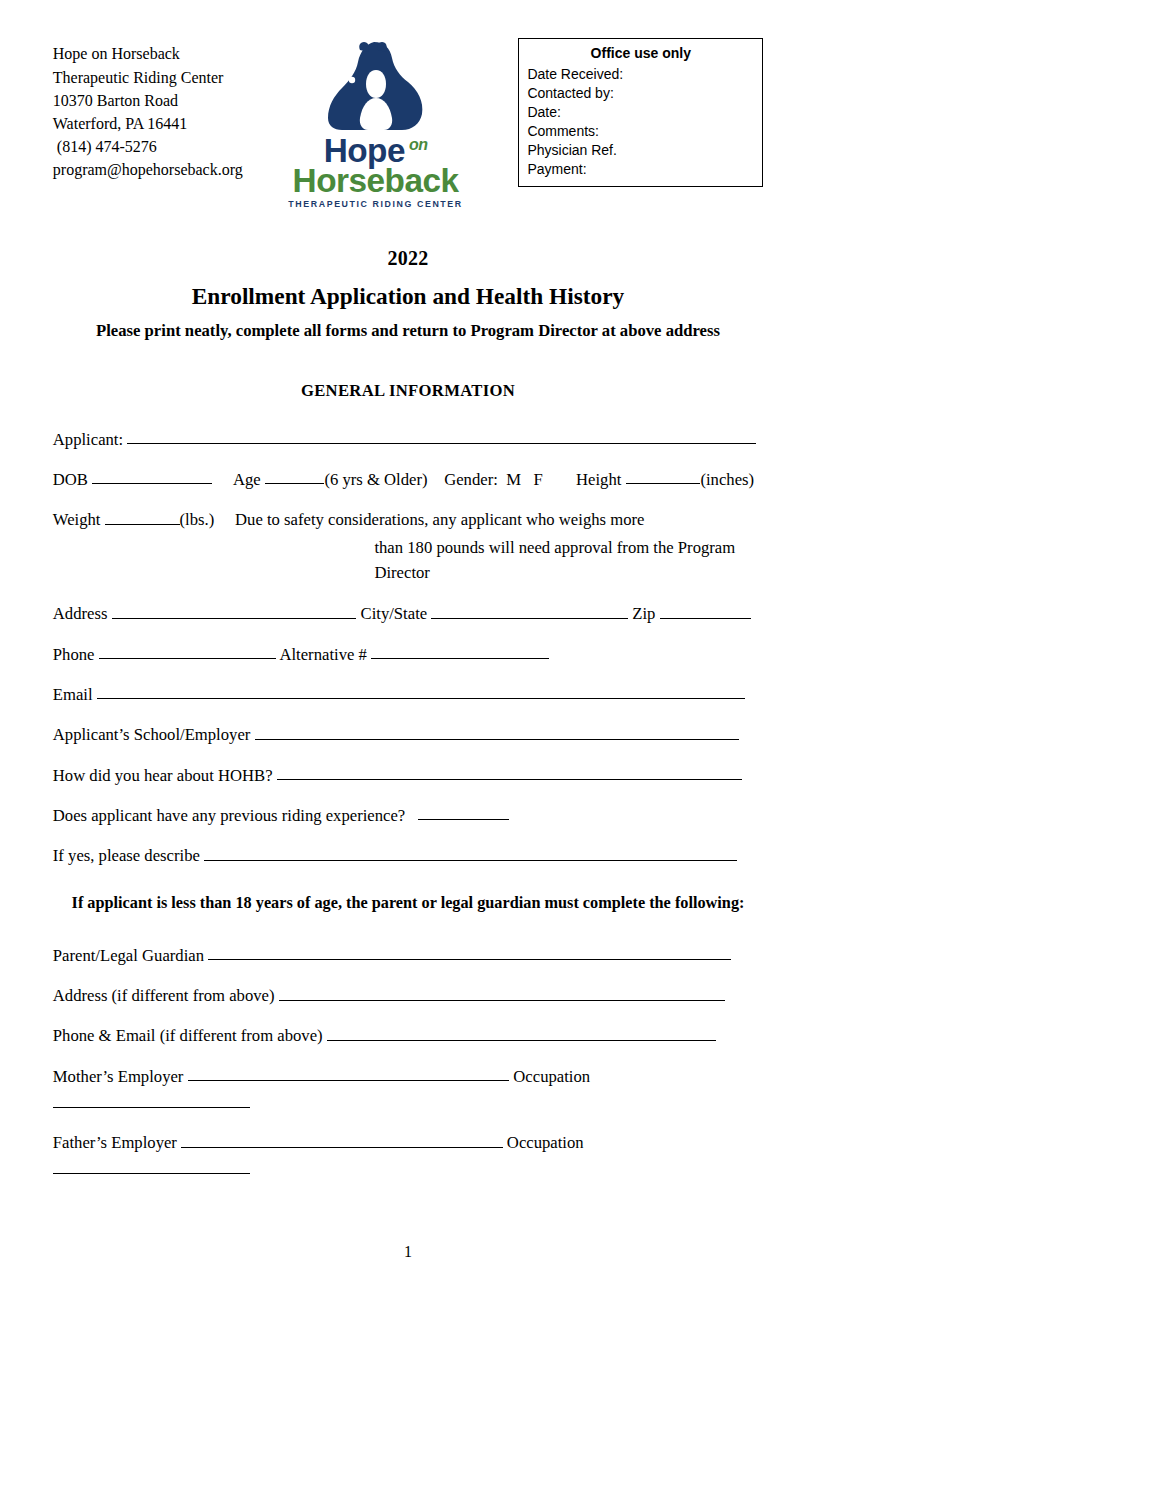Hope on Horseback
Therapeutic Riding Center
10370 Barton Road
Waterford, PA 16441
(814) 474-5276
program@hopehorseback.org
Hope on
Horseback
THERAPEUTIC RIDING CENTER
Office use only
Date Received:
Contacted by:
Date:
Comments:
Physician Ref.
Payment:
2022
Enrollment Application and Health History
Please print neatly, complete all forms and return to Program Director at above address
GENERAL INFORMATION
Applicant:
DOB Age (6 yrs & Older) Gender: M F Height (inches)
Weight (lbs.) Due to safety considerations, any applicant who weighs more
than 180 pounds will need approval from the Program Director
Address City/State Zip
Phone Alternative #
Email
Applicant’s School/Employer
How did you hear about HOHB?
Does applicant have any previous riding experience?
If yes, please describe
If applicant is less than 18 years of age, the parent or legal guardian must complete the following:
Parent/Legal Guardian
Address (if different from above)
Phone & Email (if different from above)
Mother’s Employer Occupation
Father’s Employer Occupation
1